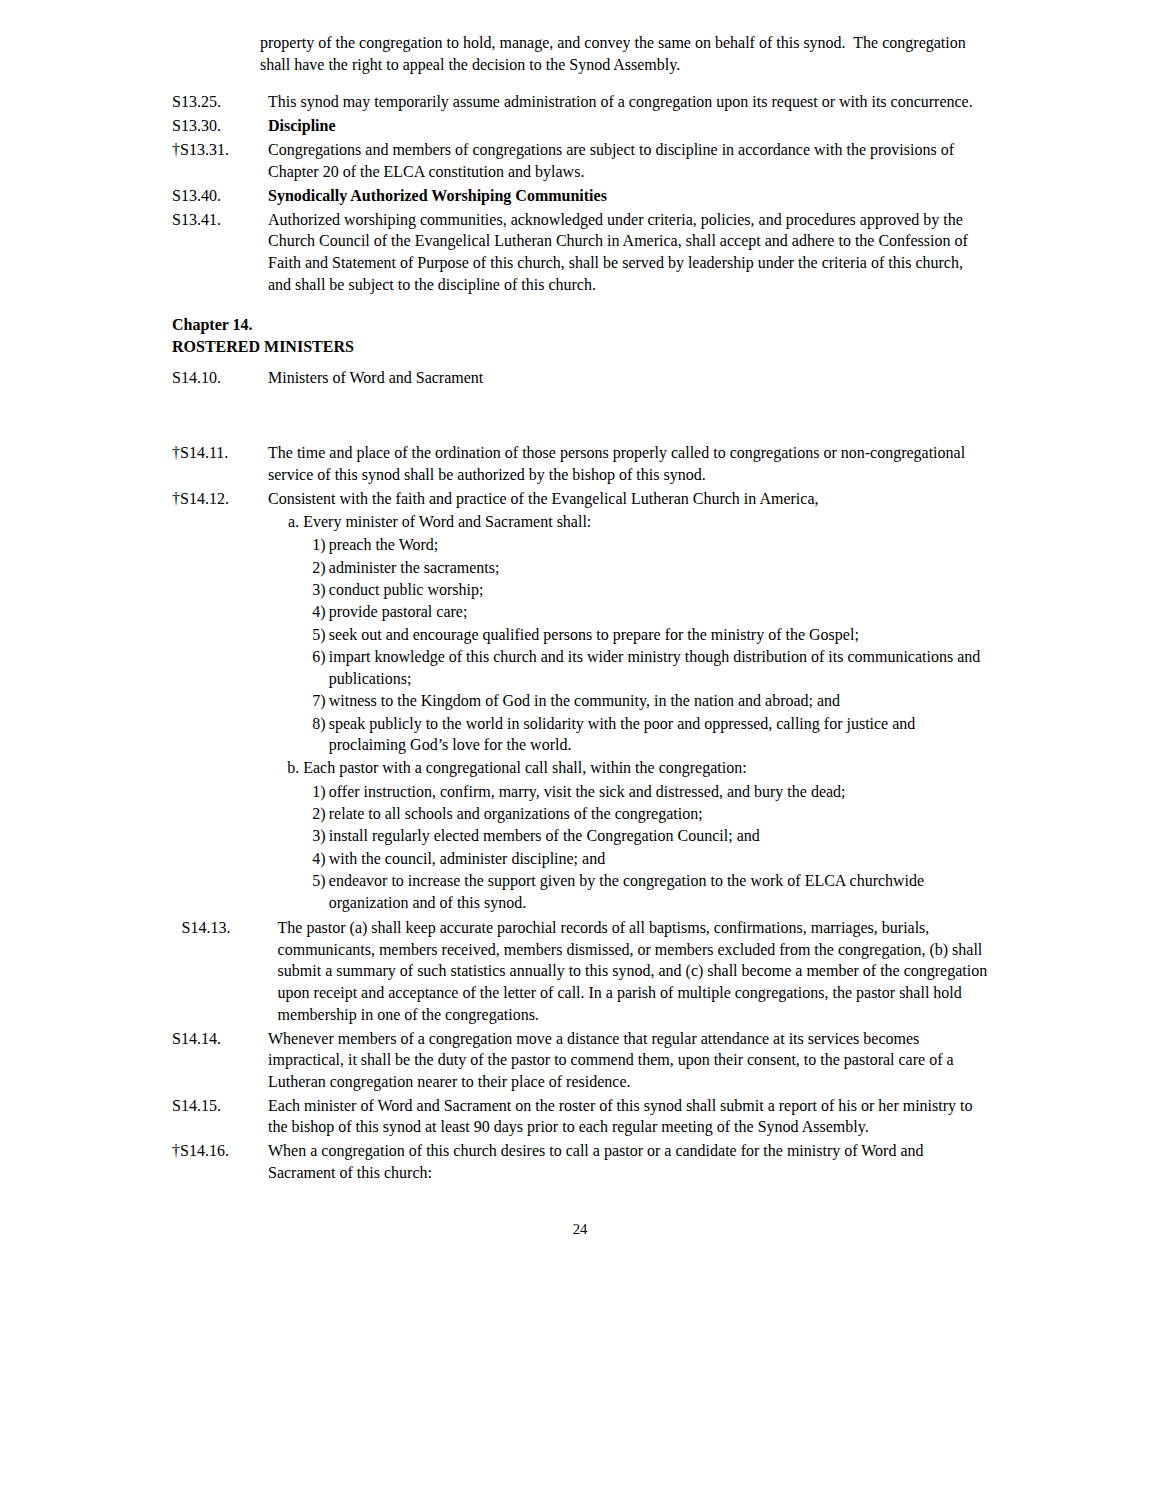property of the congregation to hold, manage, and convey the same on behalf of this synod. The congregation shall have the right to appeal the decision to the Synod Assembly.
S13.25.
This synod may temporarily assume administration of a congregation upon its request or with its concurrence.
S13.30.
Discipline
†S13.31.
Congregations and members of congregations are subject to discipline in accordance with the provisions of Chapter 20 of the ELCA constitution and bylaws.
S13.40.
Synodically Authorized Worshiping Communities
S13.41.
Authorized worshiping communities, acknowledged under criteria, policies, and procedures approved by the Church Council of the Evangelical Lutheran Church in America, shall accept and adhere to the Confession of Faith and Statement of Purpose of this church, shall be served by leadership under the criteria of this church, and shall be subject to the discipline of this church.
Chapter 14.
ROSTERED MINISTERS
S14.10.
Ministers of Word and Sacrament
†S14.11.
The time and place of the ordination of those persons properly called to congregations or non-congregational service of this synod shall be authorized by the bishop of this synod.
†S14.12.
Consistent with the faith and practice of the Evangelical Lutheran Church in America,
Every minister of Word and Sacrament shall:
preach the Word;
administer the sacraments;
conduct public worship;
provide pastoral care;
seek out and encourage qualified persons to prepare for the ministry of the Gospel;
impart knowledge of this church and its wider ministry though distribution of its communications and publications;
witness to the Kingdom of God in the community, in the nation and abroad; and
speak publicly to the world in solidarity with the poor and oppressed, calling for justice and proclaiming God’s love for the world.
Each pastor with a congregational call shall, within the congregation:
offer instruction, confirm, marry, visit the sick and distressed, and bury the dead;
relate to all schools and organizations of the congregation;
install regularly elected members of the Congregation Council; and
with the council, administer discipline; and
endeavor to increase the support given by the congregation to the work of ELCA churchwide organization and of this synod.
S14.13.
The pastor (a) shall keep accurate parochial records of all baptisms, confirmations, marriages, burials, communicants, members received, members dismissed, or members excluded from the congregation, (b) shall submit a summary of such statistics annually to this synod, and (c) shall become a member of the congregation upon receipt and acceptance of the letter of call. In a parish of multiple congregations, the pastor shall hold membership in one of the congregations.
S14.14.
Whenever members of a congregation move a distance that regular attendance at its services becomes impractical, it shall be the duty of the pastor to commend them, upon their consent, to the pastoral care of a Lutheran congregation nearer to their place of residence.
S14.15.
Each minister of Word and Sacrament on the roster of this synod shall submit a report of his or her ministry to the bishop of this synod at least 90 days prior to each regular meeting of the Synod Assembly.
†S14.16.
When a congregation of this church desires to call a pastor or a candidate for the ministry of Word and Sacrament of this church:
24